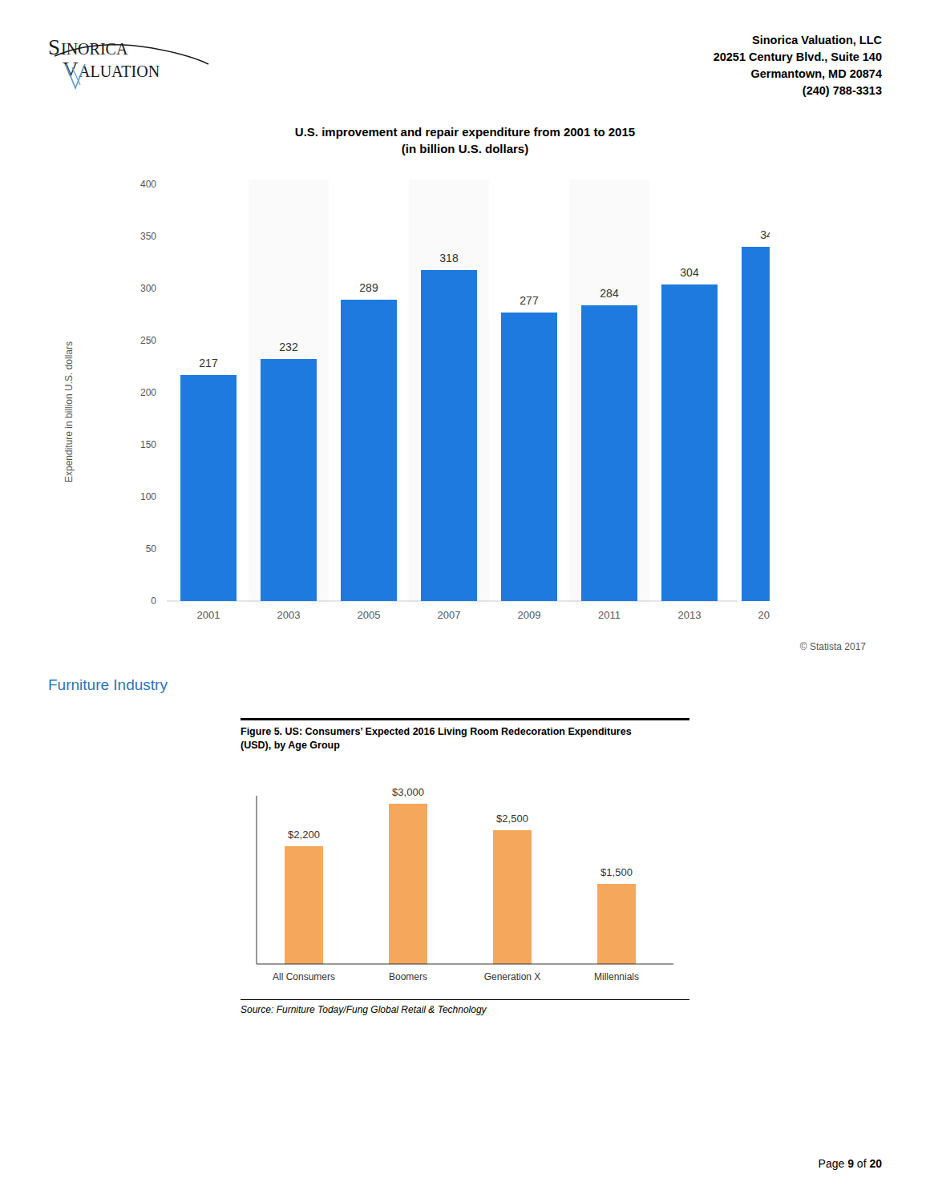S INORICA V ALUATION
Sinorica Valuation, LLC
20251 Century Blvd., Suite 140
Germantown, MD 20874
(240) 788-3313
U.S. improvement and repair expenditure from 2001 to 2015
(in billion U.S. dollars)
Expenditure in billion U.S. dollars 400 350 300 250 200 150 100 50 0 217 232 289 318 277 284 304 340 2001 2003 2005 2007 2009 2011 2013 2015
© Statista 2017
Furniture Industry
Figure 5. US: Consumers’ Expected 2016 Living Room Redecoration Expenditures
(USD), by Age Group
$2,200 $3,000 $2,500 $1,500 All Consumers Boomers Generation X Millennials
Source: Furniture Today/Fung Global Retail & Technology
Page 9 of 20